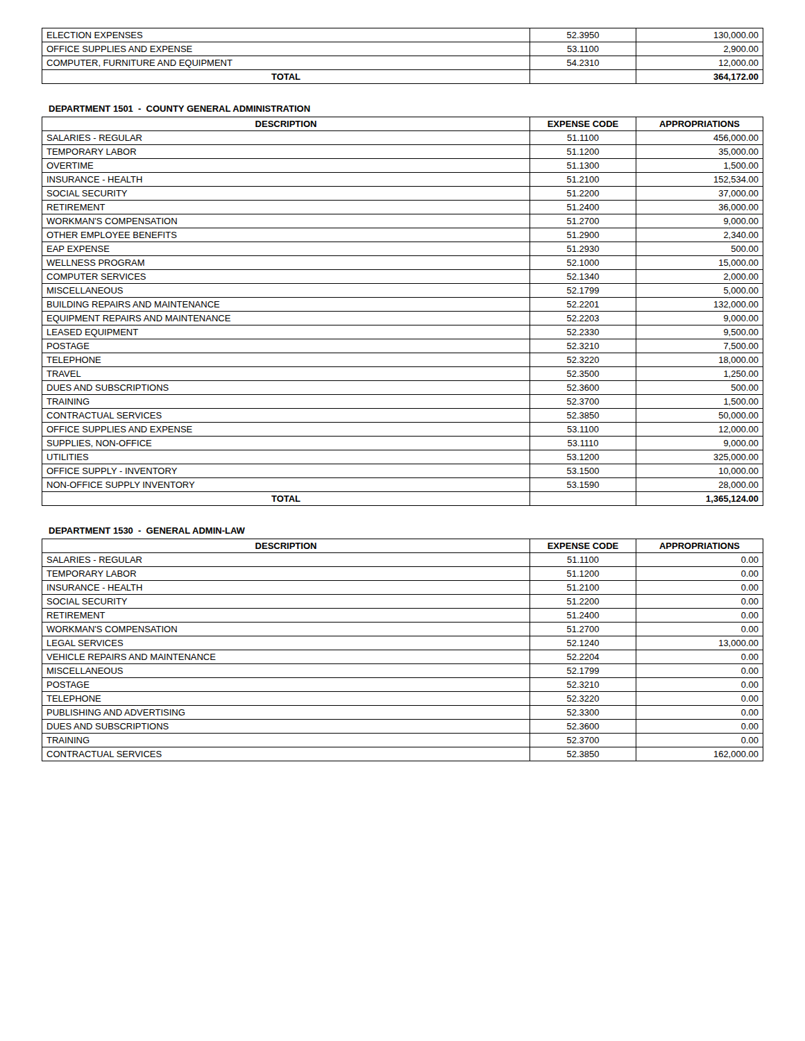| ELECTION EXPENSES | 52.3950 | 130,000.00 |
| OFFICE SUPPLIES AND EXPENSE | 53.1100 | 2,900.00 |
| COMPUTER, FURNITURE AND EQUIPMENT | 54.2310 | 12,000.00 |
| TOTAL | | 364,172.00 |
DEPARTMENT 1501 - COUNTY GENERAL ADMINISTRATION
| DESCRIPTION | EXPENSE CODE | APPROPRIATIONS |
| --- | --- | --- |
| SALARIES - REGULAR | 51.1100 | 456,000.00 |
| TEMPORARY LABOR | 51.1200 | 35,000.00 |
| OVERTIME | 51.1300 | 1,500.00 |
| INSURANCE - HEALTH | 51.2100 | 152,534.00 |
| SOCIAL SECURITY | 51.2200 | 37,000.00 |
| RETIREMENT | 51.2400 | 36,000.00 |
| WORKMAN'S COMPENSATION | 51.2700 | 9,000.00 |
| OTHER EMPLOYEE BENEFITS | 51.2900 | 2,340.00 |
| EAP EXPENSE | 51.2930 | 500.00 |
| WELLNESS PROGRAM | 52.1000 | 15,000.00 |
| COMPUTER SERVICES | 52.1340 | 2,000.00 |
| MISCELLANEOUS | 52.1799 | 5,000.00 |
| BUILDING REPAIRS AND MAINTENANCE | 52.2201 | 132,000.00 |
| EQUIPMENT REPAIRS AND MAINTENANCE | 52.2203 | 9,000.00 |
| LEASED EQUIPMENT | 52.2330 | 9,500.00 |
| POSTAGE | 52.3210 | 7,500.00 |
| TELEPHONE | 52.3220 | 18,000.00 |
| TRAVEL | 52.3500 | 1,250.00 |
| DUES AND SUBSCRIPTIONS | 52.3600 | 500.00 |
| TRAINING | 52.3700 | 1,500.00 |
| CONTRACTUAL SERVICES | 52.3850 | 50,000.00 |
| OFFICE SUPPLIES AND EXPENSE | 53.1100 | 12,000.00 |
| SUPPLIES, NON-OFFICE | 53.1110 | 9,000.00 |
| UTILITIES | 53.1200 | 325,000.00 |
| OFFICE SUPPLY - INVENTORY | 53.1500 | 10,000.00 |
| NON-OFFICE SUPPLY INVENTORY | 53.1590 | 28,000.00 |
| TOTAL | | 1,365,124.00 |
DEPARTMENT 1530 - GENERAL ADMIN-LAW
| DESCRIPTION | EXPENSE CODE | APPROPRIATIONS |
| --- | --- | --- |
| SALARIES - REGULAR | 51.1100 | 0.00 |
| TEMPORARY LABOR | 51.1200 | 0.00 |
| INSURANCE - HEALTH | 51.2100 | 0.00 |
| SOCIAL SECURITY | 51.2200 | 0.00 |
| RETIREMENT | 51.2400 | 0.00 |
| WORKMAN'S COMPENSATION | 51.2700 | 0.00 |
| LEGAL SERVICES | 52.1240 | 13,000.00 |
| VEHICLE REPAIRS AND MAINTENANCE | 52.2204 | 0.00 |
| MISCELLANEOUS | 52.1799 | 0.00 |
| POSTAGE | 52.3210 | 0.00 |
| TELEPHONE | 52.3220 | 0.00 |
| PUBLISHING AND ADVERTISING | 52.3300 | 0.00 |
| DUES AND SUBSCRIPTIONS | 52.3600 | 0.00 |
| TRAINING | 52.3700 | 0.00 |
| CONTRACTUAL SERVICES | 52.3850 | 162,000.00 |